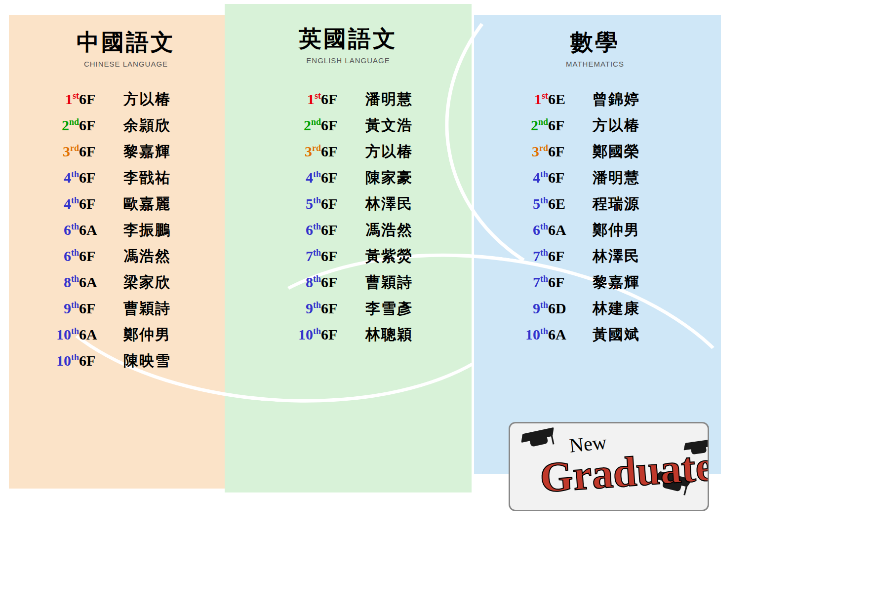中國語文
CHINESE LANGUAGE
英國語文
ENGLISH LANGUAGE
數學
MATHEMATICS
| 1 st | 6F | 方以椿 |
| 2 nd | 6F | 余頴欣 |
| 3 rd | 6F | 黎嘉輝 |
| 4 th | 6F | 李戩祐 |
| 4 th | 6F | 歐嘉麗 |
| 6 th | 6A | 李振鵬 |
| 6 th | 6F | 馮浩然 |
| 8 th | 6A | 梁家欣 |
| 9 th | 6F | 曹穎詩 |
| 10 th | 6A | 鄭仲男 |
| 10 th | 6F | 陳映雪 |
| 1 st | 6F | 潘明慧 |
| 2 nd | 6F | 黃文浩 |
| 3 rd | 6F | 方以椿 |
| 4 th | 6F | 陳家豪 |
| 5 th | 6F | 林澤民 |
| 6 th | 6F | 馮浩然 |
| 7 th | 6F | 黃紫熒 |
| 8 th | 6F | 曹穎詩 |
| 9 th | 6F | 李雪彥 |
| 10 th | 6F | 林聰穎 |
| 1 st | 6E | 曾錦婷 |
| 2 nd | 6F | 方以椿 |
| 3 rd | 6F | 鄭國榮 |
| 4 th | 6F | 潘明慧 |
| 5 th | 6E | 程瑞源 |
| 6 th | 6A | 鄭仲男 |
| 7 th | 6F | 林澤民 |
| 7 th | 6F | 黎嘉輝 |
| 9 th | 6D | 林建康 |
| 10 th | 6A | 黃國斌 |
New
Graduate